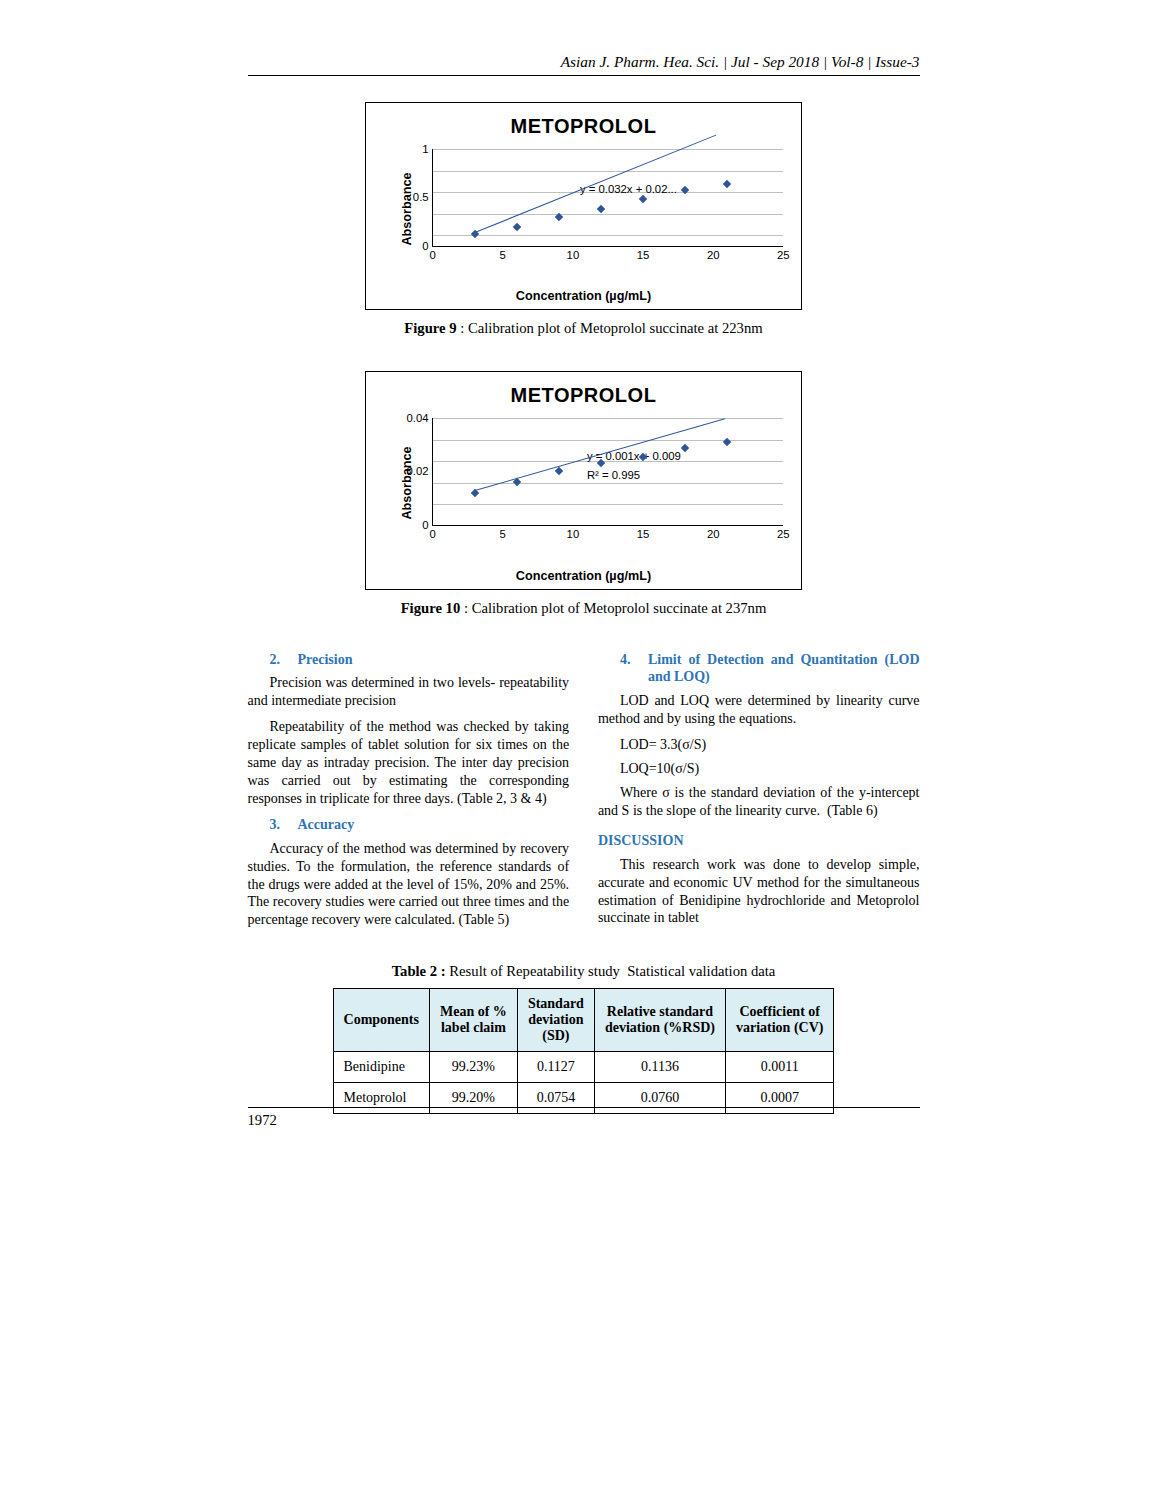Asian J. Pharm. Hea. Sci. | Jul - Sep 2018 | Vol-8 | Issue-3
METOPROLOL
Absorbance
1 0.5 0 0 5 10 15 20 25 y = 0.032x + 0.02...
Concentration (µg/mL)
Figure 9 : Calibration plot of Metoprolol succinate at 223nm
METOPROLOL
Absorbance
0.04 0.02 0 0 5 10 15 20 25 y = 0.001x + 0.009 R² = 0.995
Concentration (µg/mL)
Figure 10 : Calibration plot of Metoprolol succinate at 237nm
2. Precision
Precision was determined in two levels- repeatability and intermediate precision
Repeatability of the method was checked by taking replicate samples of tablet solution for six times on the same day as intraday precision. The inter day precision was carried out by estimating the corresponding responses in triplicate for three days. (Table 2, 3 & 4)
3. Accuracy
Accuracy of the method was determined by recovery studies. To the formulation, the reference standards of the drugs were added at the level of 15%, 20% and 25%. The recovery studies were carried out three times and the percentage recovery were calculated. (Table 5)
4. Limit of Detection and Quantitation (LOD and LOQ)
LOD and LOQ were determined by linearity curve method and by using the equations.
LOD= 3.3(σ/S)
LOQ=10(σ/S)
Where σ is the standard deviation of the y-intercept and S is the slope of the linearity curve. (Table 6)
DISCUSSION
This research work was done to develop simple, accurate and economic UV method for the simultaneous estimation of Benidipine hydrochloride and Metoprolol succinate in tablet
Table 2 : Result of Repeatability study Statistical validation data
| Components | Mean of % label claim | Standard deviation (SD) | Relative standard deviation (%RSD) | Coefficient of variation (CV) |
| --- | --- | --- | --- | --- |
| Benidipine | 99.23% | 0.1127 | 0.1136 | 0.0011 |
| Metoprolol | 99.20% | 0.0754 | 0.0760 | 0.0007 |
1972